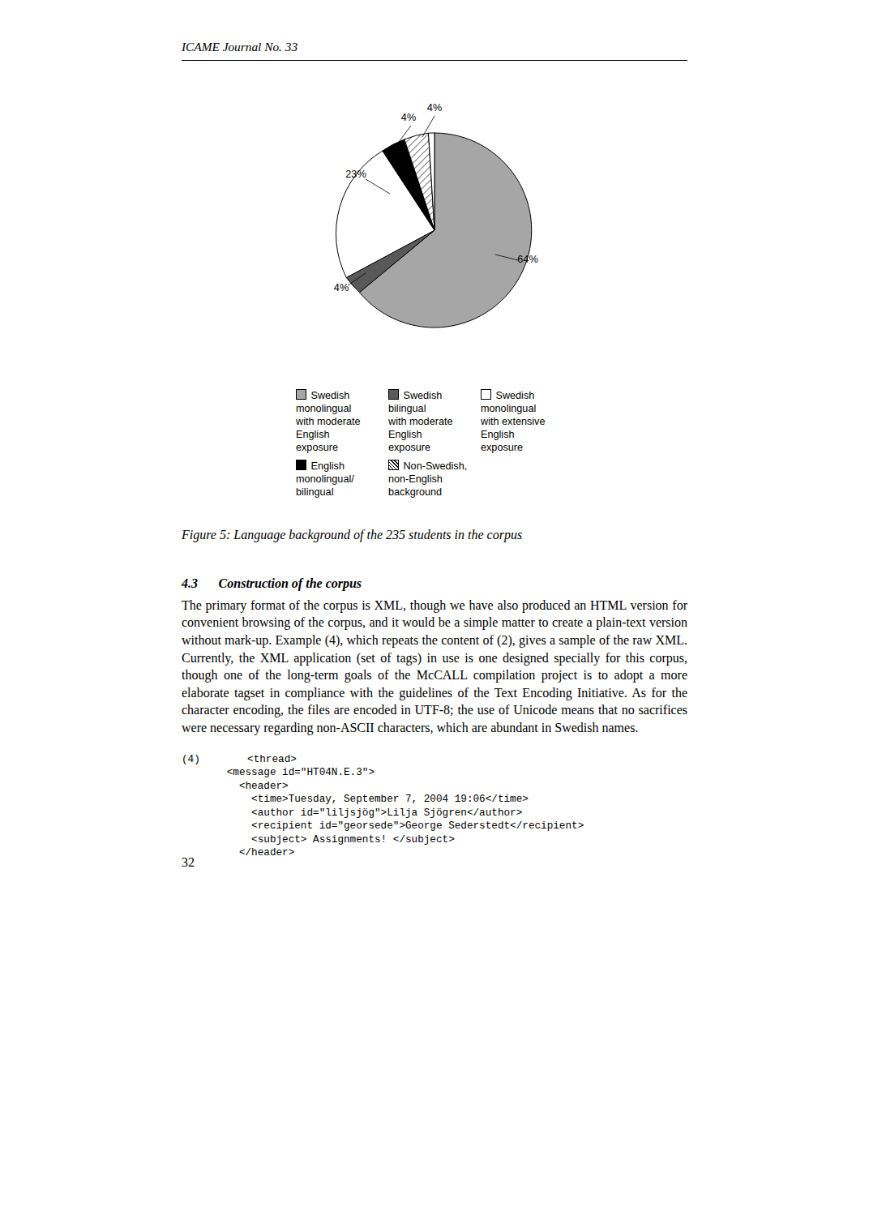ICAME Journal No. 33
4% 4% 23% 4% 64%
| Swedish monolingual with moderate English exposure | Swedish bilingual with moderate English exposure | Swedish monolingual with extensive English exposure |
| English monolingual/ bilingual | Non-Swedish, non-English background | |
Figure 5: Language background of the 235 students in the corpus
4.3 Construction of the corpus
The primary format of the corpus is XML, though we have also produced an HTML version for convenient browsing of the corpus, and it would be a simple matter to create a plain-text version without mark-up. Example (4), which repeats the content of (2), gives a sample of the raw XML. Currently, the XML application (set of tags) in use is one designed specially for this corpus, though one of the long-term goals of the McCALL compilation project is to adopt a more elaborate tagset in compliance with the guidelines of the Text Encoding Initiative. As for the character encoding, the files are encoded in UTF-8; the use of Unicode means that no sacrifices were necessary regarding non-ASCII characters, which are abundant in Swedish names.
(4)<thread> <message id="HT04N.E.3"> <header> <time>Tuesday, September 7, 2004 19:06</time> <author id="liljsjög">Lilja Sjögren</author> <recipient id="georsede">George Sederstedt</recipient> <subject> Assignments! </subject> </header>
32